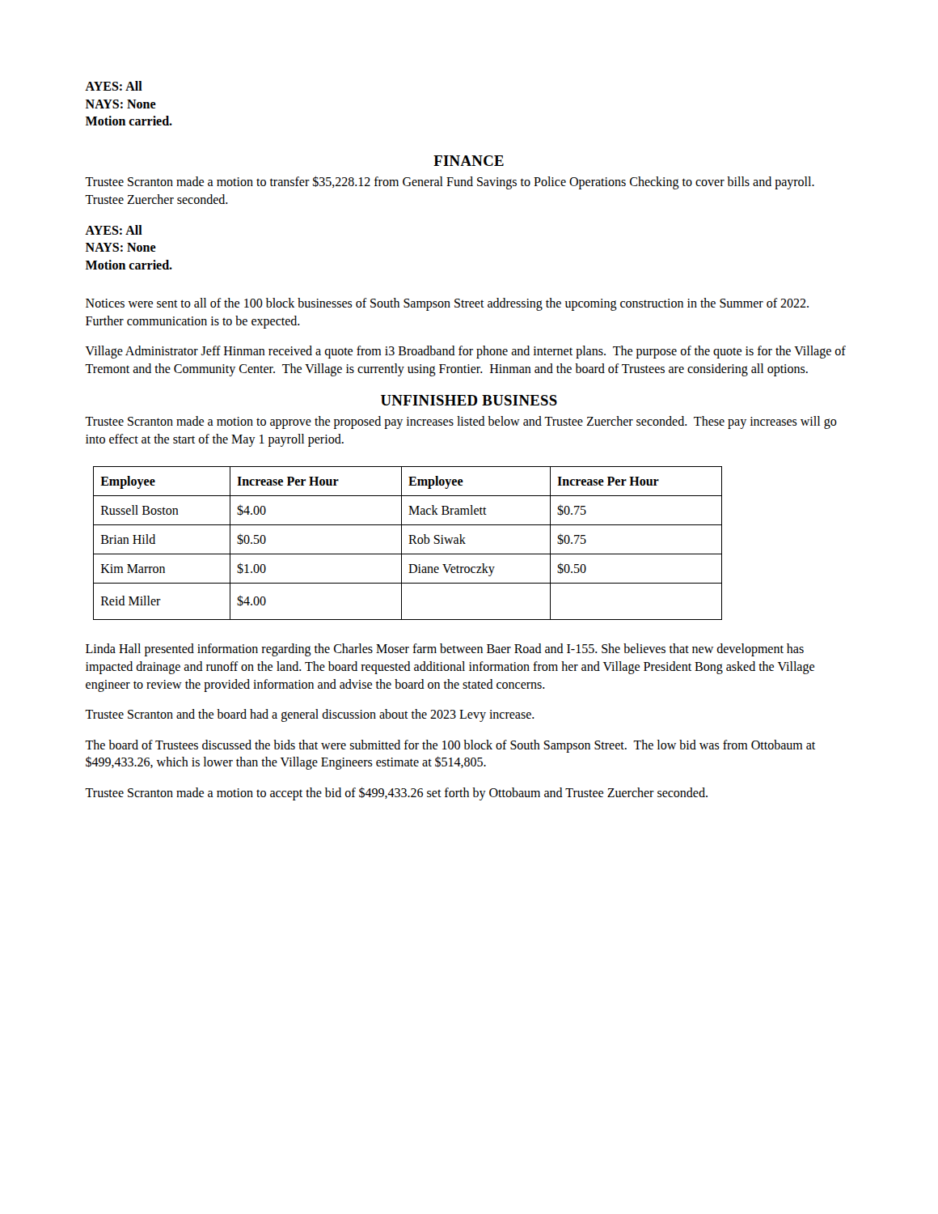AYES: All
NAYS: None
Motion carried.
FINANCE
Trustee Scranton made a motion to transfer $35,228.12 from General Fund Savings to Police Operations Checking to cover bills and payroll. Trustee Zuercher seconded.
AYES: All
NAYS: None
Motion carried.
Notices were sent to all of the 100 block businesses of South Sampson Street addressing the upcoming construction in the Summer of 2022. Further communication is to be expected.
Village Administrator Jeff Hinman received a quote from i3 Broadband for phone and internet plans. The purpose of the quote is for the Village of Tremont and the Community Center. The Village is currently using Frontier. Hinman and the board of Trustees are considering all options.
UNFINISHED BUSINESS
Trustee Scranton made a motion to approve the proposed pay increases listed below and Trustee Zuercher seconded. These pay increases will go into effect at the start of the May 1 payroll period.
| Employee | Increase Per Hour | Employee | Increase Per Hour |
| --- | --- | --- | --- |
| Russell Boston | $4.00 | Mack Bramlett | $0.75 |
| Brian Hild | $0.50 | Rob Siwak | $0.75 |
| Kim Marron | $1.00 | Diane Vetroczky | $0.50 |
| Reid Miller | $4.00 | | |
Linda Hall presented information regarding the Charles Moser farm between Baer Road and I-155. She believes that new development has impacted drainage and runoff on the land. The board requested additional information from her and Village President Bong asked the Village engineer to review the provided information and advise the board on the stated concerns.
Trustee Scranton and the board had a general discussion about the 2023 Levy increase.
The board of Trustees discussed the bids that were submitted for the 100 block of South Sampson Street. The low bid was from Ottobaum at $499,433.26, which is lower than the Village Engineers estimate at $514,805.
Trustee Scranton made a motion to accept the bid of $499,433.26 set forth by Ottobaum and Trustee Zuercher seconded.